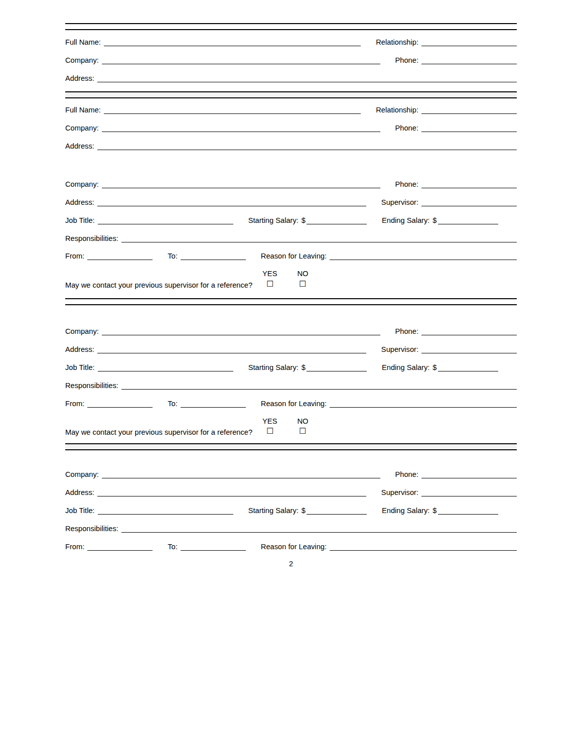Full Name: Relationship:
Company: Phone:
Address:
Full Name: Relationship:
Company: Phone:
Address:
Company: Phone:
Address: Supervisor:
Job Title: Starting Salary:$ Ending Salary:$
Responsibilities:
From: To: Reason for Leaving:
May we contact your previous supervisor for a reference? YES☐ NO☐
Company: Phone:
Address: Supervisor:
Job Title: Starting Salary:$ Ending Salary:$
Responsibilities:
From: To: Reason for Leaving:
May we contact your previous supervisor for a reference? YES☐ NO☐
Company: Phone:
Address: Supervisor:
Job Title: Starting Salary:$ Ending Salary:$
Responsibilities:
From: To: Reason for Leaving:
2